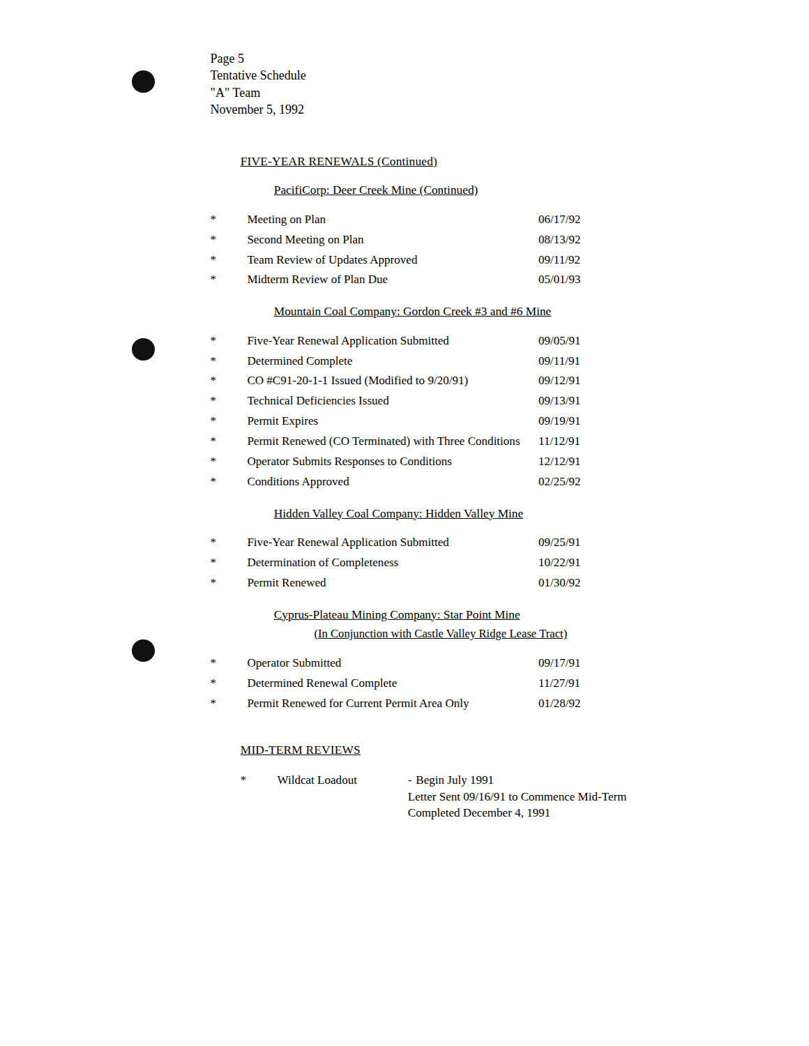Page 5
Tentative Schedule
"A" Team
November 5, 1992
FIVE-YEAR RENEWALS (Continued)
PacifiCorp: Deer Creek Mine (Continued)
| * | Meeting on Plan | 06/17/92 |
| * | Second Meeting on Plan | 08/13/92 |
| * | Team Review of Updates Approved | 09/11/92 |
| * | Midterm Review of Plan Due | 05/01/93 |
Mountain Coal Company: Gordon Creek #3 and #6 Mine
| * | Five-Year Renewal Application Submitted | 09/05/91 |
| * | Determined Complete | 09/11/91 |
| * | CO #C91-20-1-1 Issued (Modified to 9/20/91) | 09/12/91 |
| * | Technical Deficiencies Issued | 09/13/91 |
| * | Permit Expires | 09/19/91 |
| * | Permit Renewed (CO Terminated) with Three Conditions | 11/12/91 |
| * | Operator Submits Responses to Conditions | 12/12/91 |
| * | Conditions Approved | 02/25/92 |
Hidden Valley Coal Company: Hidden Valley Mine
| * | Five-Year Renewal Application Submitted | 09/25/91 |
| * | Determination of Completeness | 10/22/91 |
| * | Permit Renewed | 01/30/92 |
Cyprus-Plateau Mining Company: Star Point Mine
(In Conjunction with Castle Valley Ridge Lease Tract)
| * | Operator Submitted | 09/17/91 |
| * | Determined Renewal Complete | 11/27/91 |
| * | Permit Renewed for Current Permit Area Only | 01/28/92 |
MID-TERM REVIEWS
| * | Wildcat Loadout | - Begin July 1991 Letter Sent 09/16/91 to Commence Mid-Term Completed December 4, 1991 |